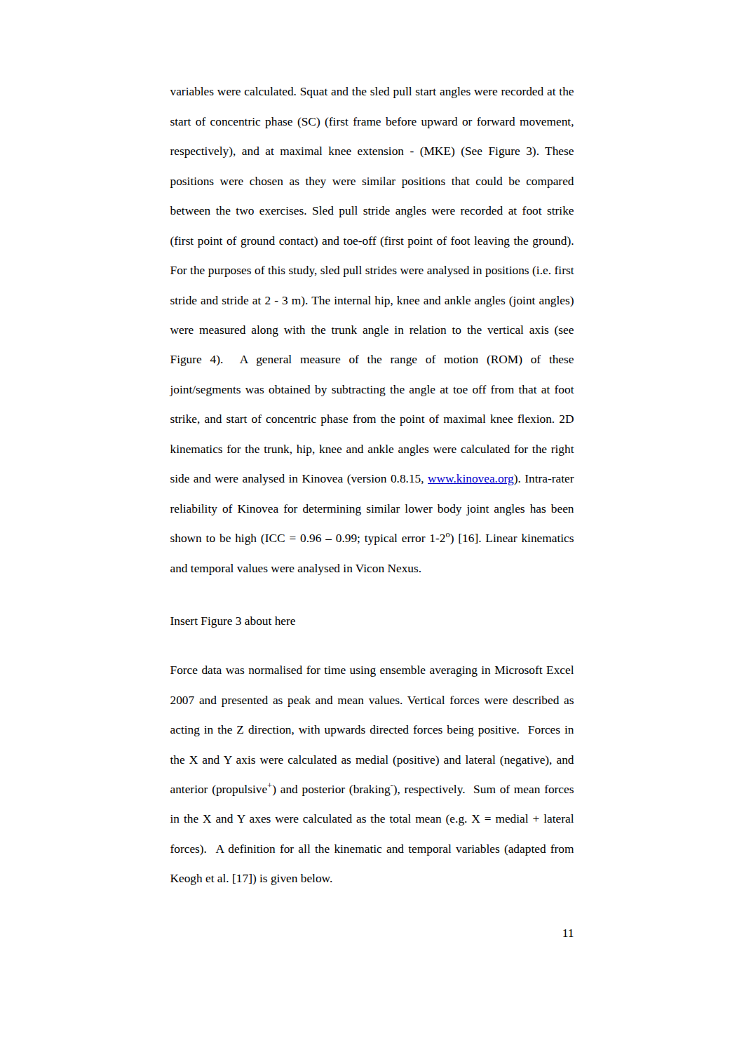variables were calculated. Squat and the sled pull start angles were recorded at the start of concentric phase (SC) (first frame before upward or forward movement, respectively), and at maximal knee extension - (MKE) (See Figure 3). These positions were chosen as they were similar positions that could be compared between the two exercises. Sled pull stride angles were recorded at foot strike (first point of ground contact) and toe-off (first point of foot leaving the ground). For the purposes of this study, sled pull strides were analysed in positions (i.e. first stride and stride at 2 - 3 m). The internal hip, knee and ankle angles (joint angles) were measured along with the trunk angle in relation to the vertical axis (see Figure 4). A general measure of the range of motion (ROM) of these joint/segments was obtained by subtracting the angle at toe off from that at foot strike, and start of concentric phase from the point of maximal knee flexion. 2D kinematics for the trunk, hip, knee and ankle angles were calculated for the right side and were analysed in Kinovea (version 0.8.15, www.kinovea.org). Intra-rater reliability of Kinovea for determining similar lower body joint angles has been shown to be high (ICC = 0.96 – 0.99; typical error 1-2o) [16]. Linear kinematics and temporal values were analysed in Vicon Nexus.
Insert Figure 3 about here
Force data was normalised for time using ensemble averaging in Microsoft Excel 2007 and presented as peak and mean values. Vertical forces were described as acting in the Z direction, with upwards directed forces being positive. Forces in the X and Y axis were calculated as medial (positive) and lateral (negative), and anterior (propulsive+) and posterior (braking-), respectively. Sum of mean forces in the X and Y axes were calculated as the total mean (e.g. X = medial + lateral forces). A definition for all the kinematic and temporal variables (adapted from Keogh et al. [17]) is given below.
11